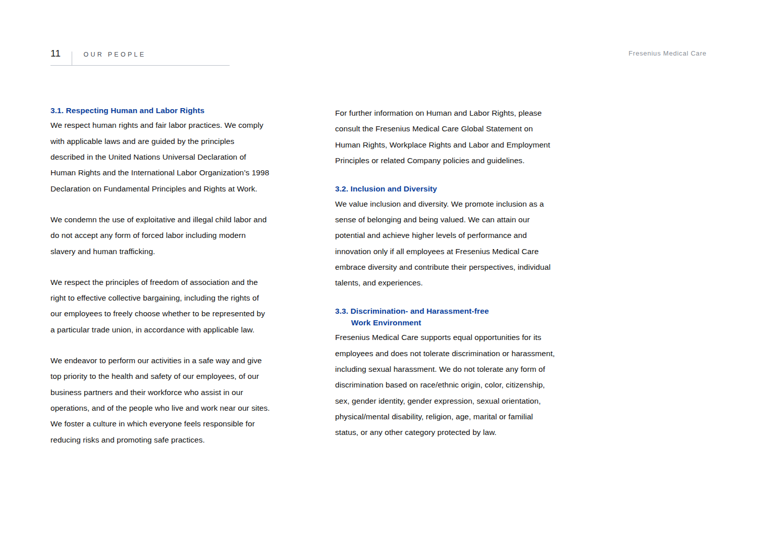11
Our People
Fresenius Medical Care
3.1. Respecting Human and Labor Rights
We respect human rights and fair labor practices. We comply with applicable laws and are guided by the principles described in the United Nations Universal Declaration of Human Rights and the International Labor Organization’s 1998 Declaration on Fundamental Principles and Rights at Work.
We condemn the use of exploitative and illegal child labor and do not accept any form of forced labor including modern slavery and human trafficking.
We respect the principles of freedom of association and the right to effective collective bargaining, including the rights of our employees to freely choose whether to be represented by a particular trade union, in accordance with applicable law.
We endeavor to perform our activities in a safe way and give top priority to the health and safety of our employees, of our business partners and their workforce who assist in our operations, and of the people who live and work near our sites. We foster a culture in which everyone feels responsible for reducing risks and promoting safe practices.
For further information on Human and Labor Rights, please consult the Fresenius Medical Care Global Statement on Human Rights, Workplace Rights and Labor and Employment Principles or related Company policies and guidelines.
3.2. Inclusion and Diversity
We value inclusion and diversity. We promote inclusion as a sense of belonging and being valued. We can attain our potential and achieve higher levels of performance and innovation only if all employees at Fresenius Medical Care embrace diversity and contribute their perspectives, individual talents, and experiences.
3.3. Discrimination- and Harassment-freeWork Environment
Fresenius Medical Care supports equal opportunities for its employees and does not tolerate discrimination or harassment, including sexual harassment. We do not tolerate any form of discrimination based on race/ethnic origin, color, citizenship, sex, gender identity, gender expression, sexual orientation, physical/mental disability, religion, age, marital or familial status, or any other category protected by law.